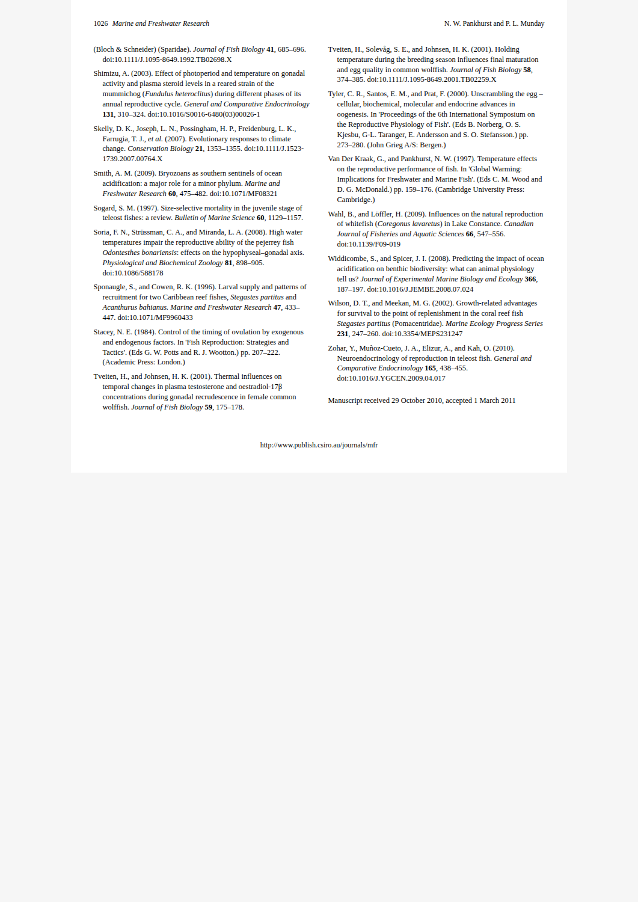1026 Marine and Freshwater Research
N. W. Pankhurst and P. L. Munday
(Bloch & Schneider) (Sparidae). Journal of Fish Biology 41, 685–696. doi:10.1111/J.1095-8649.1992.TB02698.X
Shimizu, A. (2003). Effect of photoperiod and temperature on gonadal activity and plasma steroid levels in a reared strain of the mummichog (Fundulus heteroclitus) during different phases of its annual reproductive cycle. General and Comparative Endocrinology 131, 310–324. doi:10.1016/S0016-6480(03)00026-1
Skelly, D. K., Joseph, L. N., Possingham, H. P., Freidenburg, L. K., Farrugia, T. J., et al. (2007). Evolutionary responses to climate change. Conservation Biology 21, 1353–1355. doi:10.1111/J.1523-1739.2007.00764.X
Smith, A. M. (2009). Bryozoans as southern sentinels of ocean acidification: a major role for a minor phylum. Marine and Freshwater Research 60, 475–482. doi:10.1071/MF08321
Sogard, S. M. (1997). Size-selective mortality in the juvenile stage of teleost fishes: a review. Bulletin of Marine Science 60, 1129–1157.
Soria, F. N., Strüssman, C. A., and Miranda, L. A. (2008). High water temperatures impair the reproductive ability of the pejerrey fish Odontesthes bonariensis: effects on the hypophyseal–gonadal axis. Physiological and Biochemical Zoology 81, 898–905. doi:10.1086/588178
Sponaugle, S., and Cowen, R. K. (1996). Larval supply and patterns of recruitment for two Caribbean reef fishes, Stegastes partitus and Acanthurus bahianus. Marine and Freshwater Research 47, 433–447. doi:10.1071/MF9960433
Stacey, N. E. (1984). Control of the timing of ovulation by exogenous and endogenous factors. In 'Fish Reproduction: Strategies and Tactics'. (Eds G. W. Potts and R. J. Wootton.) pp. 207–222. (Academic Press: London.)
Tveiten, H., and Johnsen, H. K. (2001). Thermal influences on temporal changes in plasma testosterone and oestradiol-17β concentrations during gonadal recrudescence in female common wolffish. Journal of Fish Biology 59, 175–178.
Tveiten, H., Solevåg, S. E., and Johnsen, H. K. (2001). Holding temperature during the breeding season influences final maturation and egg quality in common wolffish. Journal of Fish Biology 58, 374–385. doi:10.1111/J.1095-8649.2001.TB02259.X
Tyler, C. R., Santos, E. M., and Prat, F. (2000). Unscrambling the egg – cellular, biochemical, molecular and endocrine advances in oogenesis. In 'Proceedings of the 6th International Symposium on the Reproductive Physiology of Fish'. (Eds B. Norberg, O. S. Kjesbu, G-L. Taranger, E. Andersson and S. O. Stefansson.) pp. 273–280. (John Grieg A/S: Bergen.)
Van Der Kraak, G., and Pankhurst, N. W. (1997). Temperature effects on the reproductive performance of fish. In 'Global Warming: Implications for Freshwater and Marine Fish'. (Eds C. M. Wood and D. G. McDonald.) pp. 159–176. (Cambridge University Press: Cambridge.)
Wahl, B., and Löffler, H. (2009). Influences on the natural reproduction of whitefish (Coregonus lavaretus) in Lake Constance. Canadian Journal of Fisheries and Aquatic Sciences 66, 547–556. doi:10.1139/F09-019
Widdicombe, S., and Spicer, J. I. (2008). Predicting the impact of ocean acidification on benthic biodiversity: what can animal physiology tell us? Journal of Experimental Marine Biology and Ecology 366, 187–197. doi:10.1016/J.JEMBE.2008.07.024
Wilson, D. T., and Meekan, M. G. (2002). Growth-related advantages for survival to the point of replenishment in the coral reef fish Stegastes partitus (Pomacentridae). Marine Ecology Progress Series 231, 247–260. doi:10.3354/MEPS231247
Zohar, Y., Muñoz-Cueto, J. A., Elizur, A., and Kah, O. (2010). Neuroendocrinology of reproduction in teleost fish. General and Comparative Endocrinology 165, 438–455. doi:10.1016/J.YGCEN.2009.04.017
Manuscript received 29 October 2010, accepted 1 March 2011
http://www.publish.csiro.au/journals/mfr